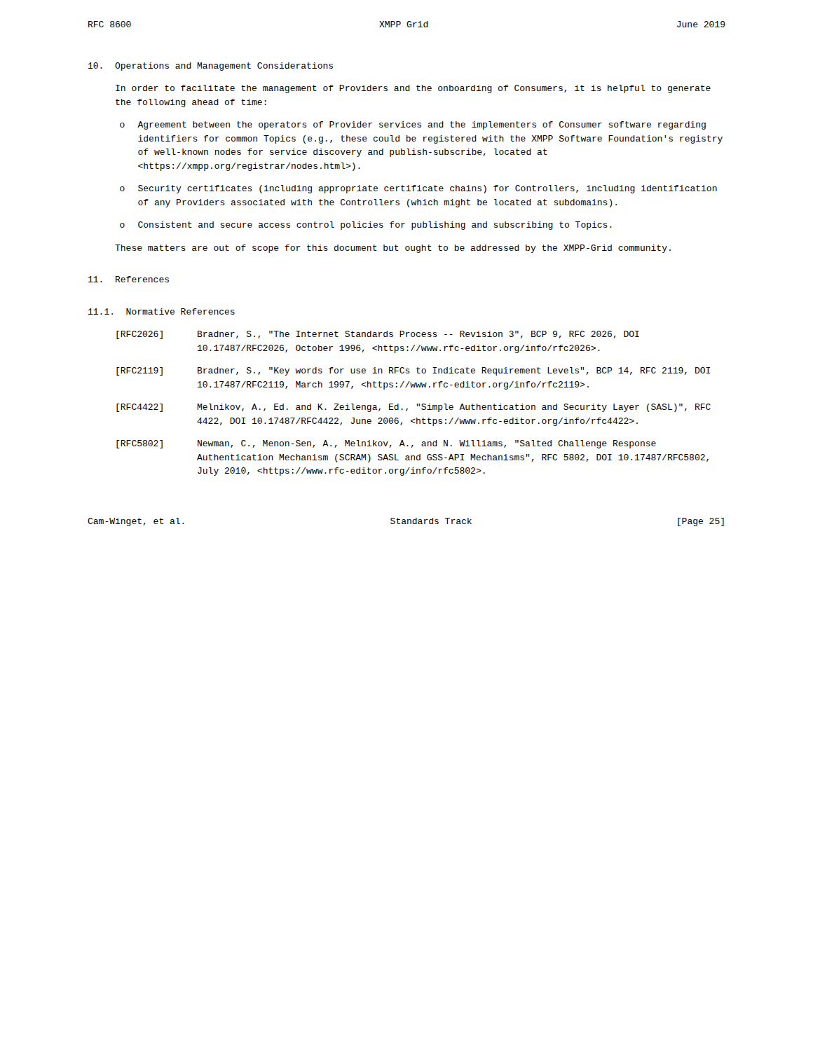RFC 8600 XMPP Grid June 2019
10. Operations and Management Considerations
In order to facilitate the management of Providers and the onboarding of Consumers, it is helpful to generate the following ahead of time:
Agreement between the operators of Provider services and the implementers of Consumer software regarding identifiers for common Topics (e.g., these could be registered with the XMPP Software Foundation's registry of well-known nodes for service discovery and publish-subscribe, located at <https://xmpp.org/registrar/nodes.html>).
Security certificates (including appropriate certificate chains) for Controllers, including identification of any Providers associated with the Controllers (which might be located at subdomains).
Consistent and secure access control policies for publishing and subscribing to Topics.
These matters are out of scope for this document but ought to be addressed by the XMPP-Grid community.
11. References
11.1. Normative References
[RFC2026]
Bradner, S., "The Internet Standards Process -- Revision 3", BCP 9, RFC 2026, DOI 10.17487/RFC2026, October 1996, <https://www.rfc-editor.org/info/rfc2026>.
[RFC2119]
Bradner, S., "Key words for use in RFCs to Indicate Requirement Levels", BCP 14, RFC 2119, DOI 10.17487/RFC2119, March 1997, <https://www.rfc-editor.org/info/rfc2119>.
[RFC4422]
Melnikov, A., Ed. and K. Zeilenga, Ed., "Simple Authentication and Security Layer (SASL)", RFC 4422, DOI 10.17487/RFC4422, June 2006, <https://www.rfc-editor.org/info/rfc4422>.
[RFC5802]
Newman, C., Menon-Sen, A., Melnikov, A., and N. Williams, "Salted Challenge Response Authentication Mechanism (SCRAM) SASL and GSS-API Mechanisms", RFC 5802, DOI 10.17487/RFC5802, July 2010, <https://www.rfc-editor.org/info/rfc5802>.
Cam-Winget, et al. Standards Track [Page 25]